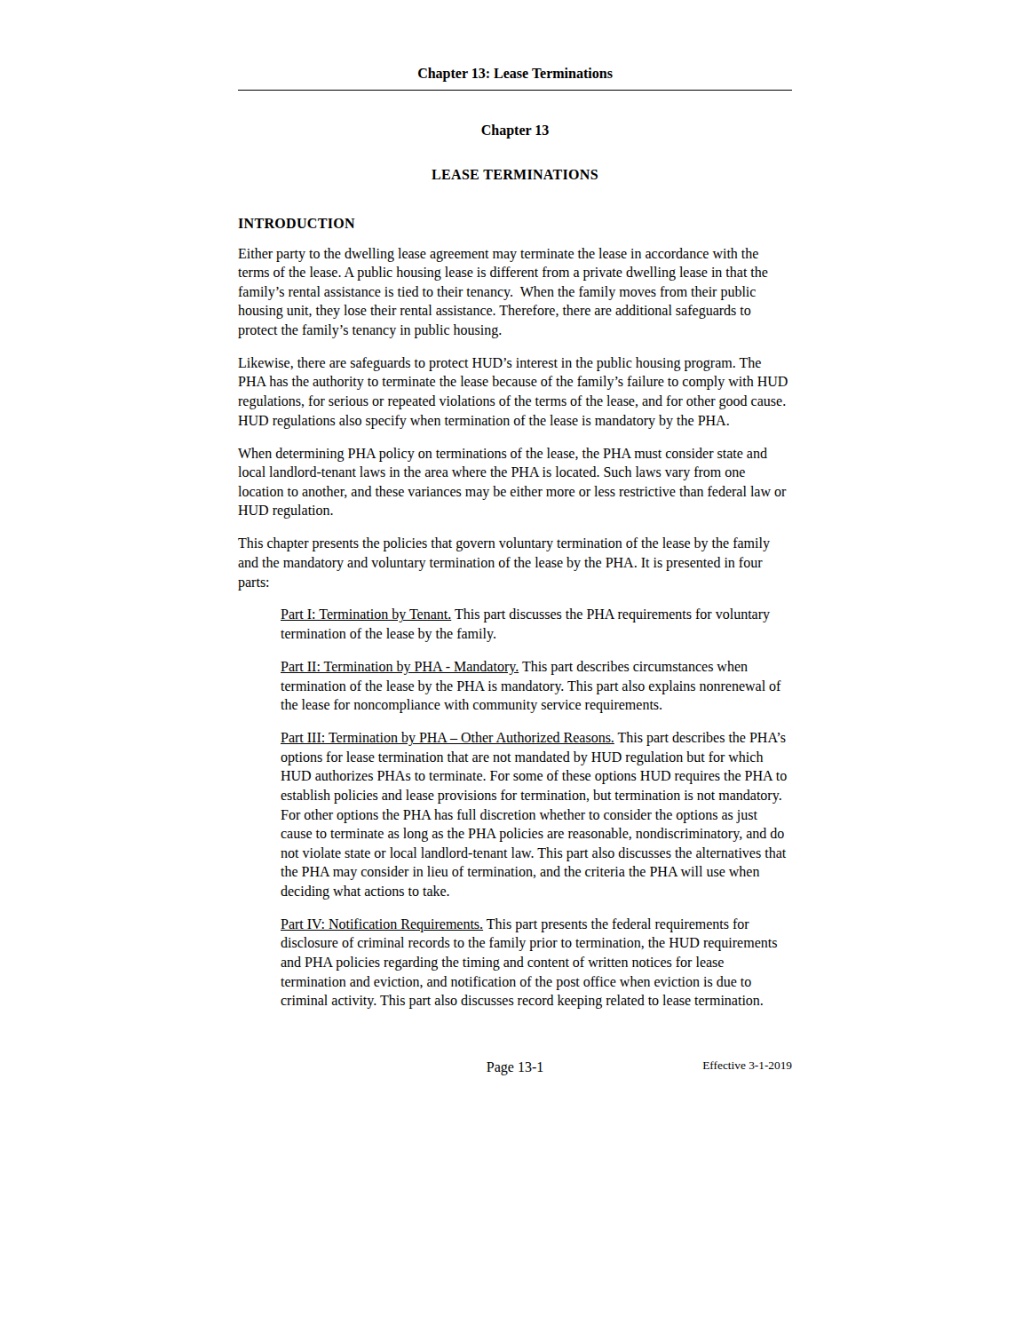Chapter 13: Lease Terminations
Chapter 13
LEASE TERMINATIONS
INTRODUCTION
Either party to the dwelling lease agreement may terminate the lease in accordance with the terms of the lease. A public housing lease is different from a private dwelling lease in that the family’s rental assistance is tied to their tenancy. When the family moves from their public housing unit, they lose their rental assistance. Therefore, there are additional safeguards to protect the family’s tenancy in public housing.
Likewise, there are safeguards to protect HUD’s interest in the public housing program. The PHA has the authority to terminate the lease because of the family’s failure to comply with HUD regulations, for serious or repeated violations of the terms of the lease, and for other good cause. HUD regulations also specify when termination of the lease is mandatory by the PHA.
When determining PHA policy on terminations of the lease, the PHA must consider state and local landlord-tenant laws in the area where the PHA is located. Such laws vary from one location to another, and these variances may be either more or less restrictive than federal law or HUD regulation.
This chapter presents the policies that govern voluntary termination of the lease by the family and the mandatory and voluntary termination of the lease by the PHA. It is presented in four parts:
Part I: Termination by Tenant. This part discusses the PHA requirements for voluntary termination of the lease by the family.
Part II: Termination by PHA - Mandatory. This part describes circumstances when termination of the lease by the PHA is mandatory. This part also explains nonrenewal of the lease for noncompliance with community service requirements.
Part III: Termination by PHA – Other Authorized Reasons. This part describes the PHA’s options for lease termination that are not mandated by HUD regulation but for which HUD authorizes PHAs to terminate. For some of these options HUD requires the PHA to establish policies and lease provisions for termination, but termination is not mandatory. For other options the PHA has full discretion whether to consider the options as just cause to terminate as long as the PHA policies are reasonable, nondiscriminatory, and do not violate state or local landlord-tenant law. This part also discusses the alternatives that the PHA may consider in lieu of termination, and the criteria the PHA will use when deciding what actions to take.
Part IV: Notification Requirements. This part presents the federal requirements for disclosure of criminal records to the family prior to termination, the HUD requirements and PHA policies regarding the timing and content of written notices for lease termination and eviction, and notification of the post office when eviction is due to criminal activity. This part also discusses record keeping related to lease termination.
Page 13-1
Effective 3-1-2019